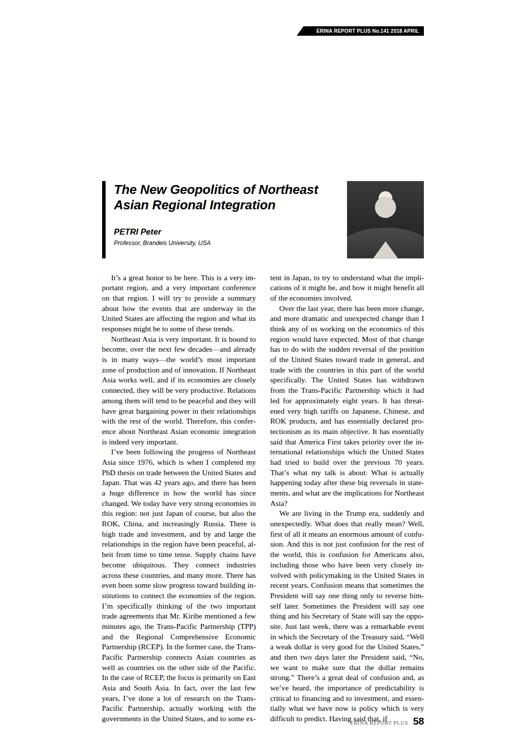ERINA REPORT PLUS No.141 2018 APRIL
The New Geopolitics of Northeast Asian Regional Integration
PETRI Peter
Professor, Brandeis University, USA
It’s a great honor to be here. This is a very important region, and a very important conference on that region. I will try to provide a summary about how the events that are underway in the United States are affecting the region and what its responses might be to some of these trends.
Northeast Asia is very important. It is bound to become, over the next few decades—and already is in many ways—the world’s most important zone of production and of innovation. If Northeast Asia works well, and if its economies are closely connected, they will be very productive. Relations among them will tend to be peaceful and they will have great bargaining power in their relationships with the rest of the world. Therefore, this conference about Northeast Asian economic integration is indeed very important.
I’ve been following the progress of Northeast Asia since 1976, which is when I completed my PhD thesis on trade between the United States and Japan. That was 42 years ago, and there has been a huge difference in how the world has since changed. We today have very strong economies in this region: not just Japan of course, but also the ROK, China, and increasingly Russia. There is high trade and investment, and by and large the relationships in the region have been peaceful, albeit from time to time tense. Supply chains have become ubiquitous. They connect industries across these countries, and many more. There has even been some slow progress toward building institutions to connect the economies of the region. I’m specifically thinking of the two important trade agreements that Mr. Kiribe mentioned a few minutes ago, the Trans-Pacific Partnership (TPP) and the Regional Comprehensive Economic Partnership (RCEP). In the former case, the Trans-Pacific Partnership connects Asian countries as well as countries on the other side of the Pacific. In the case of RCEP, the focus is primarily on East Asia and South Asia. In fact, over the last few years, I’ve done a lot of research on the Trans-Pacific Partnership, actually working with the governments in the United States, and to some extent in Japan, to try to understand what the implications of it might be, and how it might benefit all of the economies involved.
Over the last year, there has been more change, and more dramatic and unexpected change than I think any of us working on the economics of this region would have expected. Most of that change has to do with the sudden reversal of the position of the United States toward trade in general, and trade with the countries in this part of the world specifically. The United States has withdrawn from the Trans-Pacific Partnership which it had led for approximately eight years. It has threatened very high tariffs on Japanese, Chinese, and ROK products, and has essentially declared protectionism as its main objective. It has essentially said that America First takes priority over the international relationships which the United States had tried to build over the previous 70 years. That’s what my talk is about: What is actually happening today after these big reversals in statements, and what are the implications for Northeast Asia?
We are living in the Trump era, suddenly and unexpectedly. What does that really mean? Well, first of all it means an enormous amount of confusion. And this is not just confusion for the rest of the world, this is confusion for Americans also, including those who have been very closely involved with policymaking in the United States in recent years. Confusion means that sometimes the President will say one thing only to reverse himself later. Sometimes the President will say one thing and his Secretary of State will say the opposite. Just last week, there was a remarkable event in which the Secretary of the Treasury said, “Well a weak dollar is very good for the United States,” and then two days later the President said, “No, we want to make sure that the dollar remains strong.” There’s a great deal of confusion and, as we’ve heard, the importance of predictability is critical to financing and to investment, and essentially what we have now is policy which is very difficult to predict. Having said that, if
ERINA REPORT PLUS 58